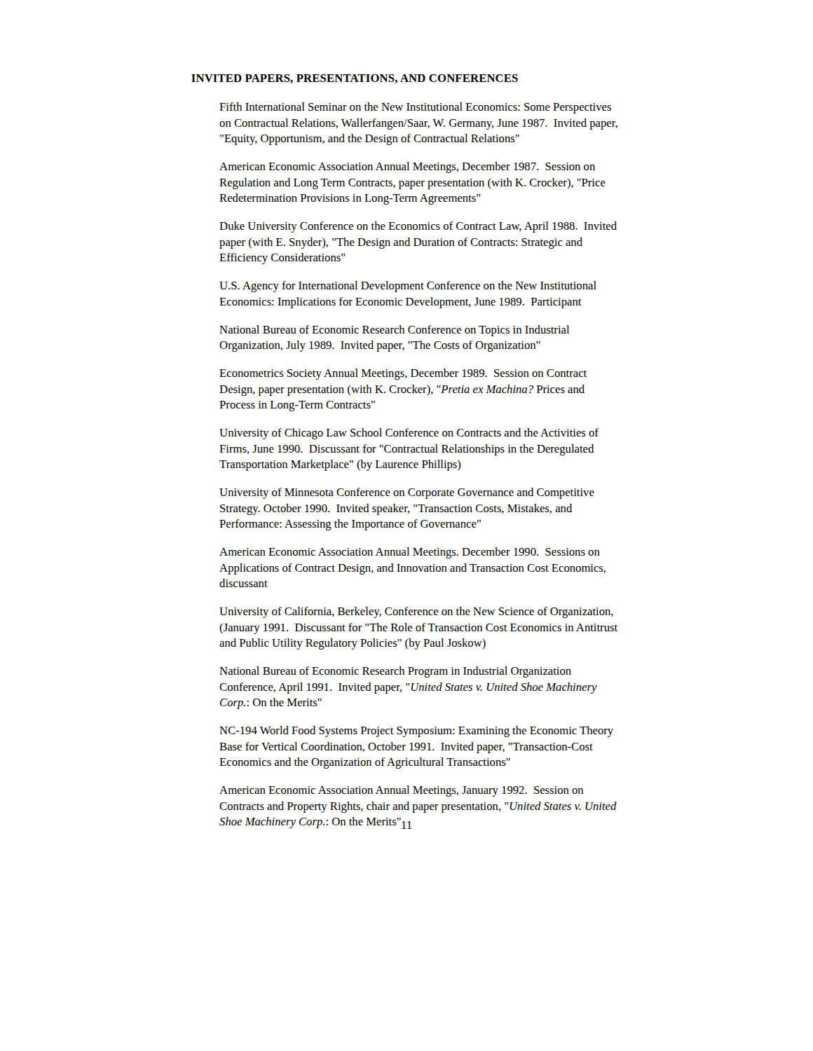INVITED PAPERS, PRESENTATIONS, AND CONFERENCES
Fifth International Seminar on the New Institutional Economics: Some Perspectives on Contractual Relations, Wallerfangen/Saar, W. Germany, June 1987. Invited paper, "Equity, Opportunism, and the Design of Contractual Relations"
American Economic Association Annual Meetings, December 1987. Session on Regulation and Long Term Contracts, paper presentation (with K. Crocker), "Price Redetermination Provisions in Long-Term Agreements"
Duke University Conference on the Economics of Contract Law, April 1988. Invited paper (with E. Snyder), "The Design and Duration of Contracts: Strategic and Efficiency Considerations"
U.S. Agency for International Development Conference on the New Institutional Economics: Implications for Economic Development, June 1989. Participant
National Bureau of Economic Research Conference on Topics in Industrial Organization, July 1989. Invited paper, "The Costs of Organization"
Econometrics Society Annual Meetings, December 1989. Session on Contract Design, paper presentation (with K. Crocker), "Pretia ex Machina? Prices and Process in Long-Term Contracts"
University of Chicago Law School Conference on Contracts and the Activities of Firms, June 1990. Discussant for "Contractual Relationships in the Deregulated Transportation Marketplace" (by Laurence Phillips)
University of Minnesota Conference on Corporate Governance and Competitive Strategy. October 1990. Invited speaker, "Transaction Costs, Mistakes, and Performance: Assessing the Importance of Governance"
American Economic Association Annual Meetings. December 1990. Sessions on Applications of Contract Design, and Innovation and Transaction Cost Economics, discussant
University of California, Berkeley, Conference on the New Science of Organization, (January 1991. Discussant for "The Role of Transaction Cost Economics in Antitrust and Public Utility Regulatory Policies" (by Paul Joskow)
National Bureau of Economic Research Program in Industrial Organization Conference, April 1991. Invited paper, "United States v. United Shoe Machinery Corp.: On the Merits"
NC-194 World Food Systems Project Symposium: Examining the Economic Theory Base for Vertical Coordination, October 1991. Invited paper, "Transaction-Cost Economics and the Organization of Agricultural Transactions"
American Economic Association Annual Meetings, January 1992. Session on Contracts and Property Rights, chair and paper presentation, "United States v. United Shoe Machinery Corp.: On the Merits"
11